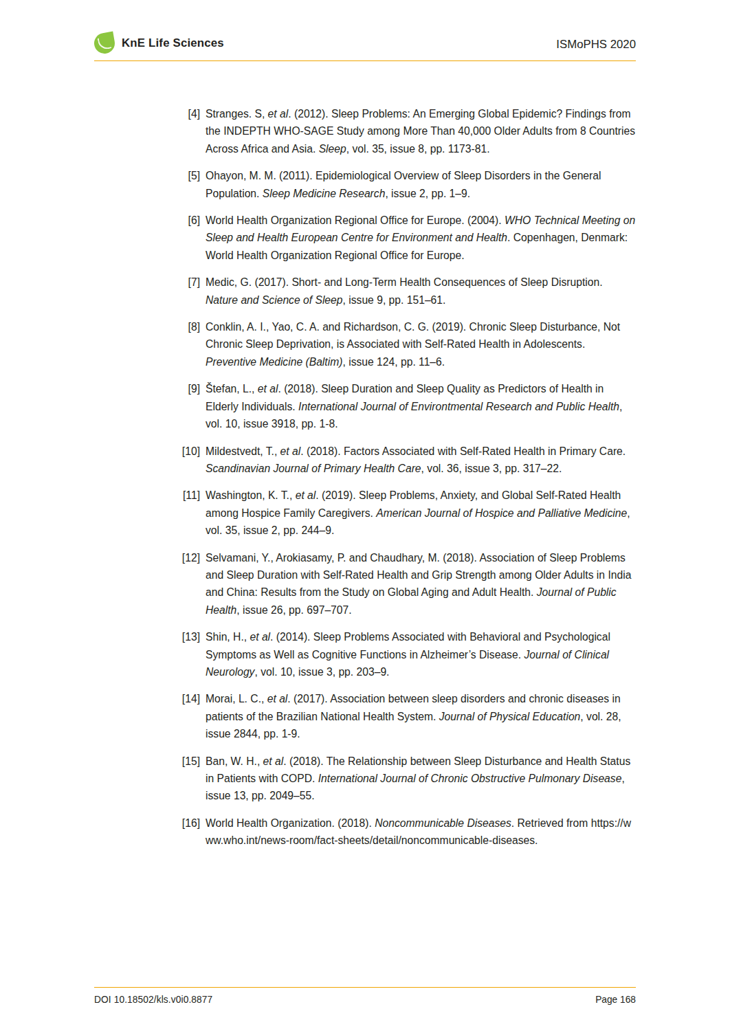KnE Life Sciences
ISMoPHS 2020
[4] Stranges. S, et al. (2012). Sleep Problems: An Emerging Global Epidemic? Findings from the INDEPTH WHO-SAGE Study among More Than 40,000 Older Adults from 8 Countries Across Africa and Asia. Sleep, vol. 35, issue 8, pp. 1173-81.
[5] Ohayon, M. M. (2011). Epidemiological Overview of Sleep Disorders in the General Population. Sleep Medicine Research, issue 2, pp. 1–9.
[6] World Health Organization Regional Office for Europe. (2004). WHO Technical Meeting on Sleep and Health European Centre for Environment and Health. Copenhagen, Denmark: World Health Organization Regional Office for Europe.
[7] Medic, G. (2017). Short- and Long-Term Health Consequences of Sleep Disruption. Nature and Science of Sleep, issue 9, pp. 151–61.
[8] Conklin, A. I., Yao, C. A. and Richardson, C. G. (2019). Chronic Sleep Disturbance, Not Chronic Sleep Deprivation, is Associated with Self-Rated Health in Adolescents. Preventive Medicine (Baltim), issue 124, pp. 11–6.
[9] Štefan, L., et al. (2018). Sleep Duration and Sleep Quality as Predictors of Health in Elderly Individuals. International Journal of Environtmental Research and Public Health, vol. 10, issue 3918, pp. 1-8.
[10] Mildestvedt, T., et al. (2018). Factors Associated with Self-Rated Health in Primary Care. Scandinavian Journal of Primary Health Care, vol. 36, issue 3, pp. 317–22.
[11] Washington, K. T., et al. (2019). Sleep Problems, Anxiety, and Global Self-Rated Health among Hospice Family Caregivers. American Journal of Hospice and Palliative Medicine, vol. 35, issue 2, pp. 244–9.
[12] Selvamani, Y., Arokiasamy, P. and Chaudhary, M. (2018). Association of Sleep Problems and Sleep Duration with Self-Rated Health and Grip Strength among Older Adults in India and China: Results from the Study on Global Aging and Adult Health. Journal of Public Health, issue 26, pp. 697–707.
[13] Shin, H., et al. (2014). Sleep Problems Associated with Behavioral and Psychological Symptoms as Well as Cognitive Functions in Alzheimer’s Disease. Journal of Clinical Neurology, vol. 10, issue 3, pp. 203–9.
[14] Morai, L. C., et al. (2017). Association between sleep disorders and chronic diseases in patients of the Brazilian National Health System. Journal of Physical Education, vol. 28, issue 2844, pp. 1-9.
[15] Ban, W. H., et al. (2018). The Relationship between Sleep Disturbance and Health Status in Patients with COPD. International Journal of Chronic Obstructive Pulmonary Disease, issue 13, pp. 2049–55.
[16] World Health Organization. (2018). Noncommunicable Diseases. Retrieved from https://www.who.int/news-room/fact-sheets/detail/noncommunicable-diseases.
DOI 10.18502/kls.v0i0.8877 Page 168